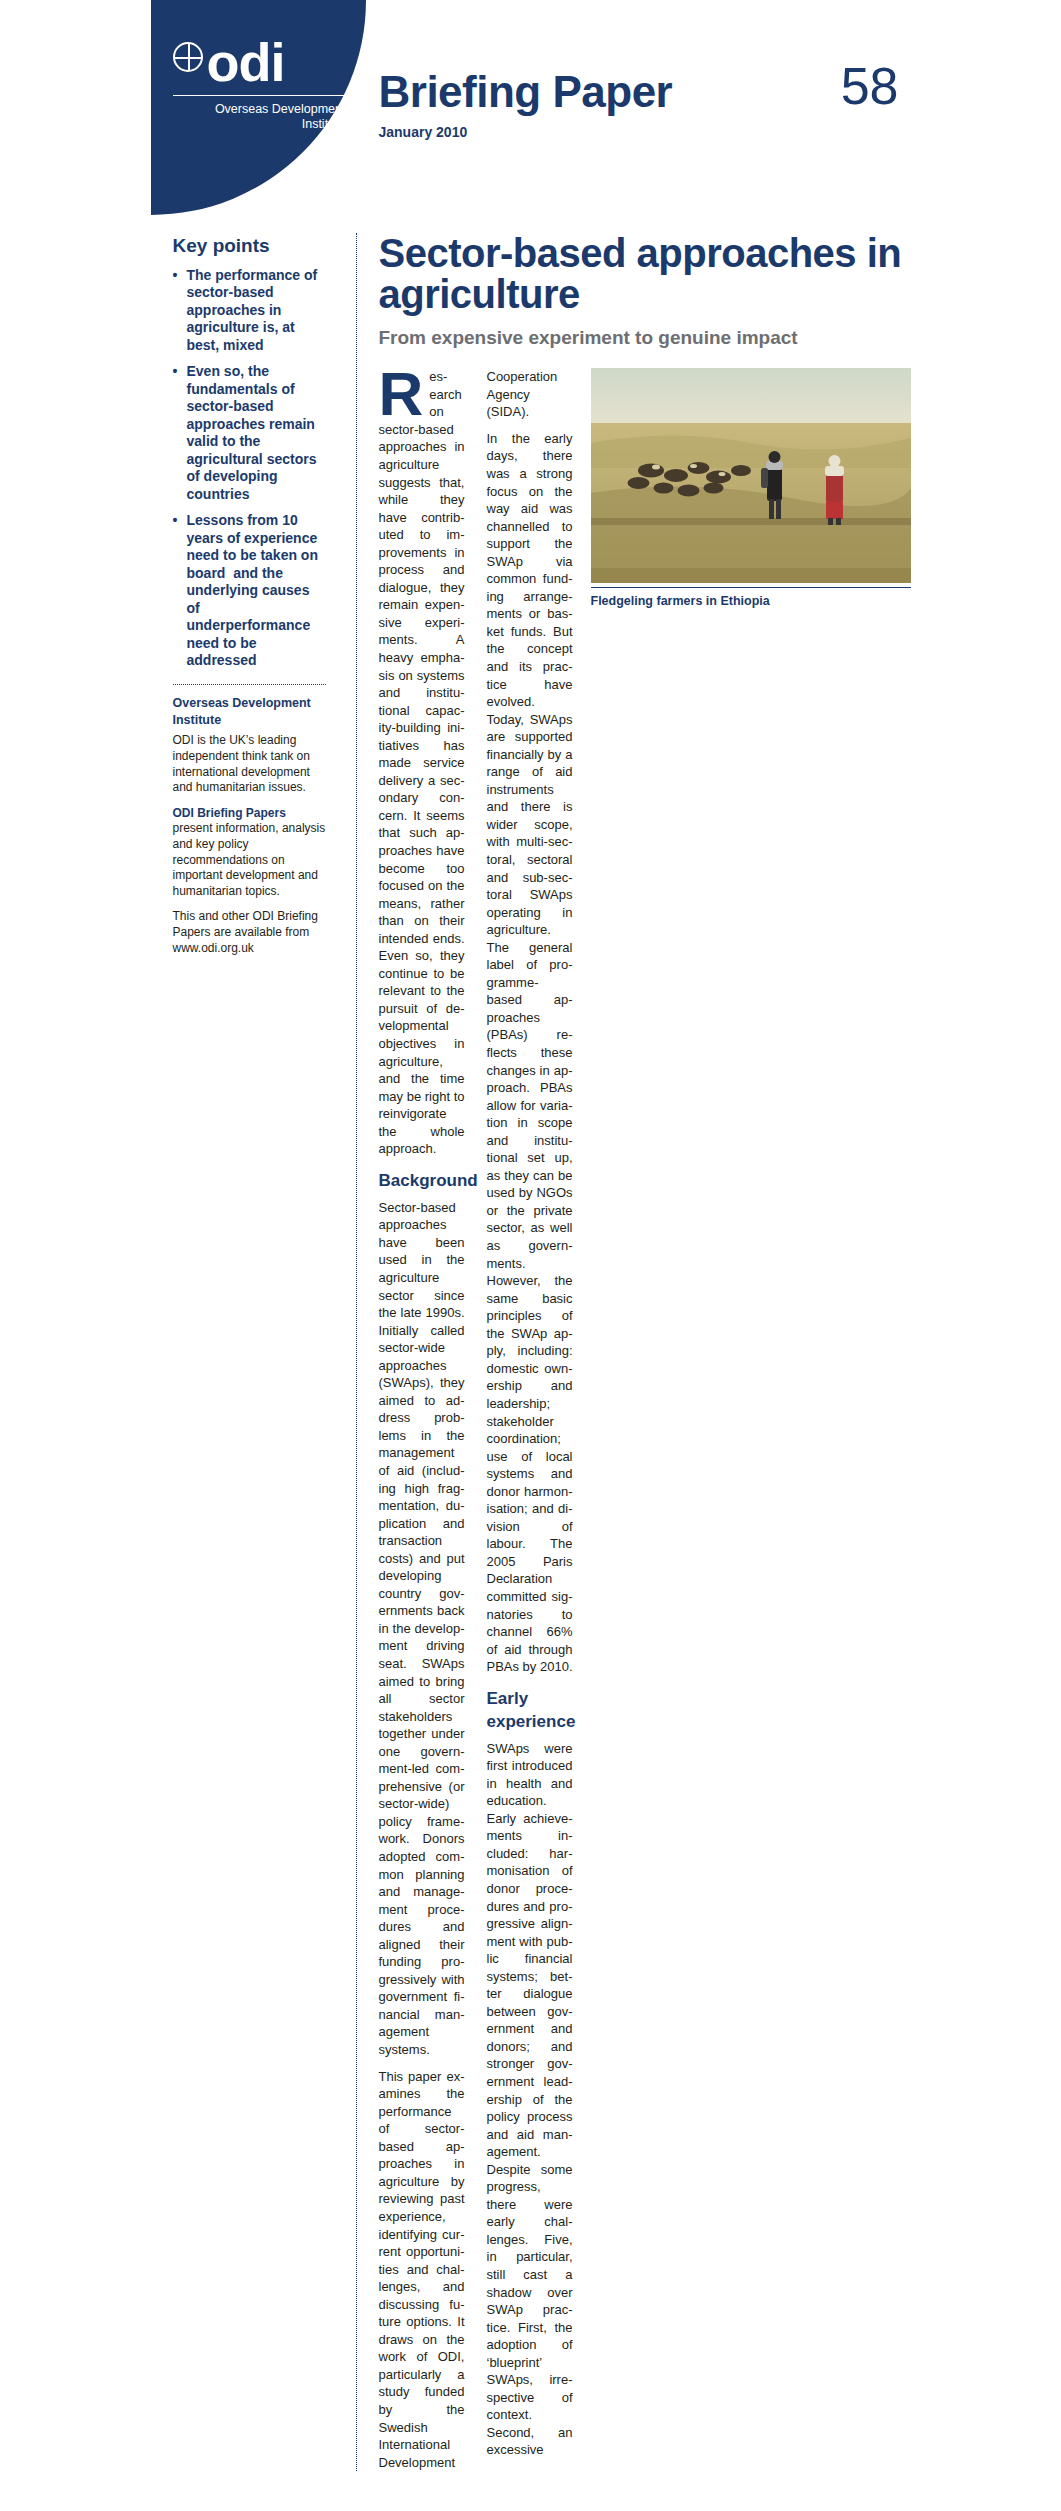odi
Overseas Development
Institute
58
Briefing Paper
January 2010
Key points
The performance of sector-based approaches in agriculture is, at best, mixed
Even so, the fundamentals of sector-based approaches remain valid to the agricultural sectors of developing countries
Lessons from 10 years of experience need to be taken on board and the underlying causes of underperformance need to be addressed
Overseas Development Institute
ODI is the UK’s leading independent think tank on international development and humanitarian issues.
ODI Briefing Papers present information, analysis and key policy recommendations on important development and humanitarian topics.
This and other ODI Briefing Papers are available from www.odi.org.uk
Sector-based approaches in agriculture
From expensive experiment to genuine impact
Fledgeling farmers in Ethiopia
Research on sector-based approaches in agriculture suggests that, while they have contributed to improvements in process and dialogue, they remain expensive experiments. A heavy emphasis on systems and institutional capacity-building initiatives has made service delivery a secondary concern. It seems that such approaches have become too focused on the means, rather than on their intended ends. Even so, they continue to be relevant to the pursuit of developmental objectives in agriculture, and the time may be right to reinvigorate the whole approach.
Background
Sector-based approaches have been used in the agriculture sector since the late 1990s. Initially called sector-wide approaches (SWAps), they aimed to address problems in the management of aid (including high fragmentation, duplication and transaction costs) and put developing country governments back in the development driving seat. SWAps aimed to bring all sector stakeholders together under one government-led comprehensive (or sector-wide) policy framework. Donors adopted common planning and management procedures and aligned their funding progressively with government financial management systems.
This paper examines the performance of sector-based approaches in agriculture by reviewing past experience, identifying current opportunities and challenges, and discussing future options. It draws on the work of ODI, particularly a study funded by the Swedish International Development Cooperation Agency (SIDA).
In the early days, there was a strong focus on the way aid was channelled to support the SWAp via common funding arrangements or basket funds. But the concept and its practice have evolved. Today, SWAps are supported financially by a range of aid instruments and there is wider scope, with multi-sectoral, sectoral and sub-sectoral SWAps operating in agriculture. The general label of programme-based approaches (PBAs) reflects these changes in approach. PBAs allow for variation in scope and institutional set up, as they can be used by NGOs or the private sector, as well as governments. However, the same basic principles of the SWAp apply, including: domestic ownership and leadership; stakeholder coordination; use of local systems and donor harmonisation; and division of labour. The 2005 Paris Declaration committed signatories to channel 66% of aid through PBAs by 2010.
Early experience
SWAps were first introduced in health and education. Early achievements included: harmonisation of donor procedures and progressive alignment with public financial systems; better dialogue between government and donors; and stronger government leadership of the policy process and aid management. Despite some progress, there were early challenges. Five, in particular, still cast a shadow over SWAp practice. First, the adoption of ‘blueprint’ SWAps, irrespective of context. Second, an excessive